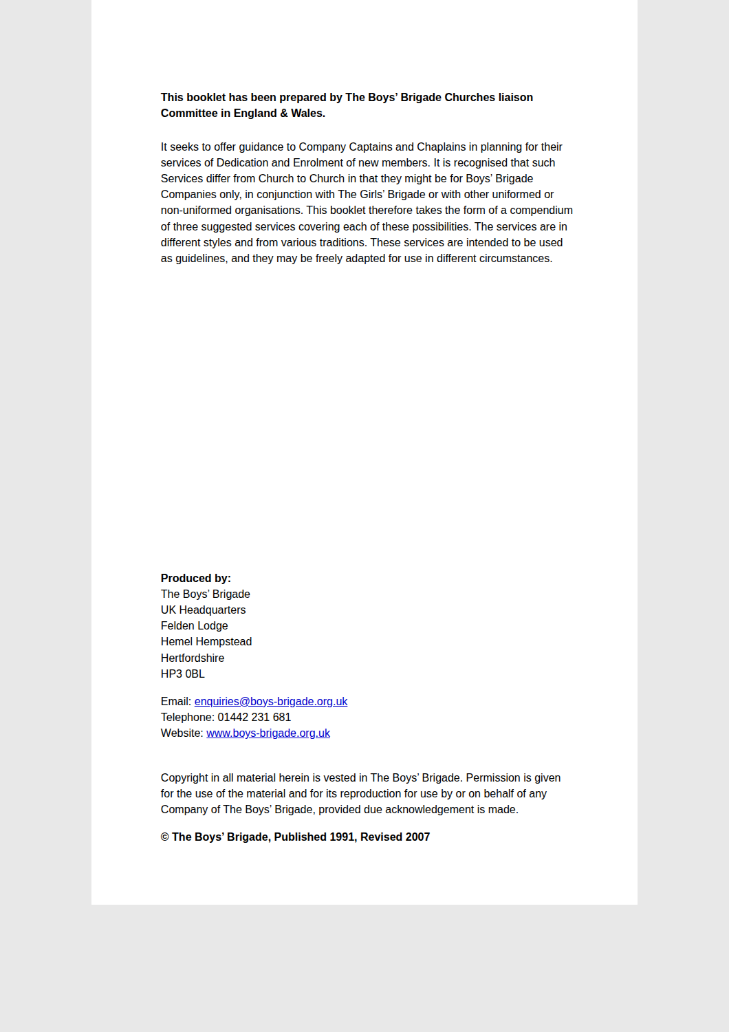This booklet has been prepared by The Boys’ Brigade Churches liaison Committee in England & Wales.
It seeks to offer guidance to Company Captains and Chaplains in planning for their services of Dedication and Enrolment of new members. It is recognised that such Services differ from Church to Church in that they might be for Boys’ Brigade Companies only, in conjunction with The Girls’ Brigade or with other uniformed or non-uniformed organisations. This booklet therefore takes the form of a compendium of three suggested services covering each of these possibilities. The services are in different styles and from various traditions. These services are intended to be used as guidelines, and they may be freely adapted for use in different circumstances.
Produced by: The Boys’ Brigade UK Headquarters Felden Lodge Hemel Hempstead Hertfordshire HP3 0BL
Email: enquiries@boys-brigade.org.uk Telephone: 01442 231 681 Website: www.boys-brigade.org.uk
Copyright in all material herein is vested in The Boys’ Brigade. Permission is given for the use of the material and for its reproduction for use by or on behalf of any Company of The Boys’ Brigade, provided due acknowledgement is made.
© The Boys’ Brigade, Published 1991, Revised 2007